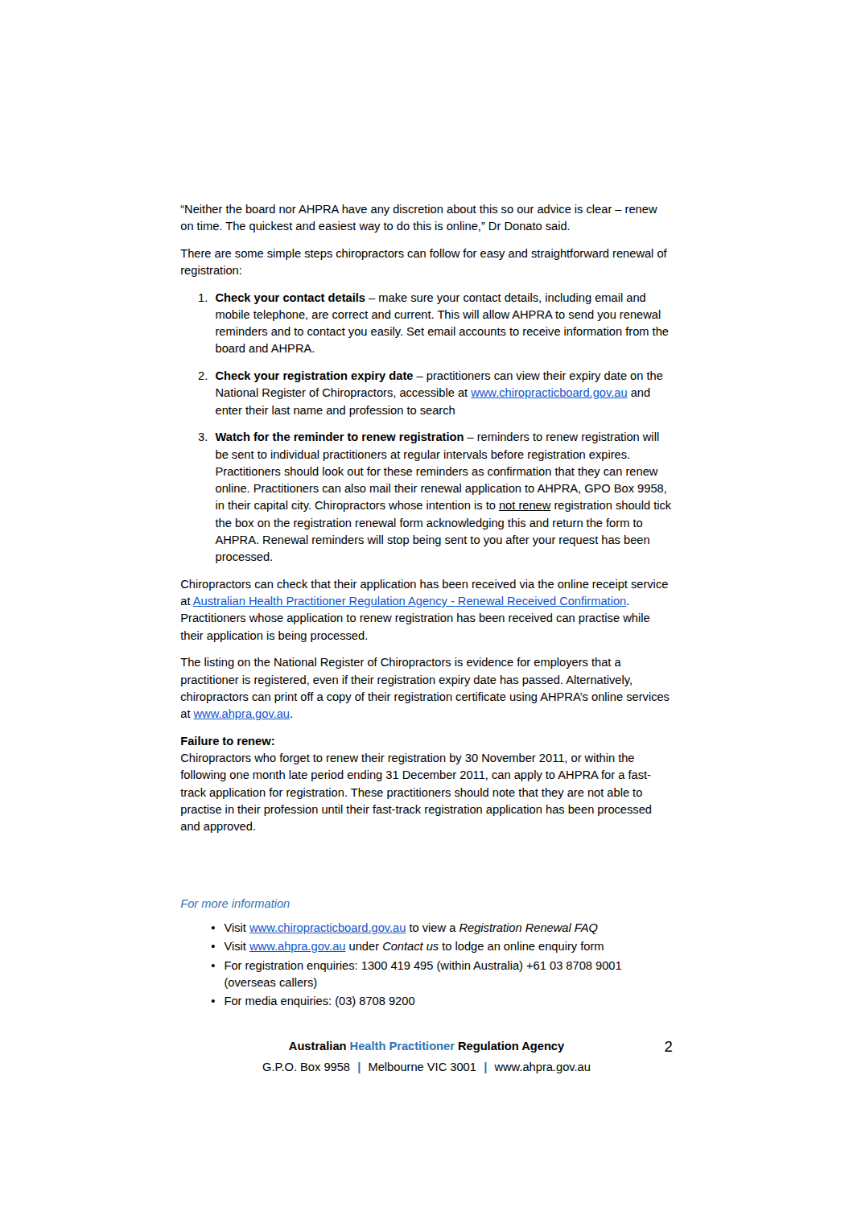“Neither the board nor AHPRA have any discretion about this so our advice is clear – renew on time. The quickest and easiest way to do this is online,” Dr Donato said.
There are some simple steps chiropractors can follow for easy and straightforward renewal of registration:
Check your contact details – make sure your contact details, including email and mobile telephone, are correct and current. This will allow AHPRA to send you renewal reminders and to contact you easily. Set email accounts to receive information from the board and AHPRA.
Check your registration expiry date – practitioners can view their expiry date on the National Register of Chiropractors, accessible at www.chiropracticboard.gov.au and enter their last name and profession to search
Watch for the reminder to renew registration – reminders to renew registration will be sent to individual practitioners at regular intervals before registration expires. Practitioners should look out for these reminders as confirmation that they can renew online. Practitioners can also mail their renewal application to AHPRA, GPO Box 9958, in their capital city. Chiropractors whose intention is to not renew registration should tick the box on the registration renewal form acknowledging this and return the form to AHPRA. Renewal reminders will stop being sent to you after your request has been processed.
Chiropractors can check that their application has been received via the online receipt service at Australian Health Practitioner Regulation Agency - Renewal Received Confirmation. Practitioners whose application to renew registration has been received can practise while their application is being processed.
The listing on the National Register of Chiropractors is evidence for employers that a practitioner is registered, even if their registration expiry date has passed. Alternatively, chiropractors can print off a copy of their registration certificate using AHPRA’s online services at www.ahpra.gov.au.
Failure to renew:
Chiropractors who forget to renew their registration by 30 November 2011, or within the following one month late period ending 31 December 2011, can apply to AHPRA for a fast-track application for registration. These practitioners should note that they are not able to practise in their profession until their fast-track registration application has been processed and approved.
For more information
Visit www.chiropracticboard.gov.au to view a Registration Renewal FAQ
Visit www.ahpra.gov.au under Contact us to lodge an online enquiry form
For registration enquiries: 1300 419 495 (within Australia) +61 03 8708 9001 (overseas callers)
For media enquiries: (03) 8708 9200
2
Australian Health Practitioner Regulation Agency
G.P.O. Box 9958 | Melbourne VIC 3001 | www.ahpra.gov.au